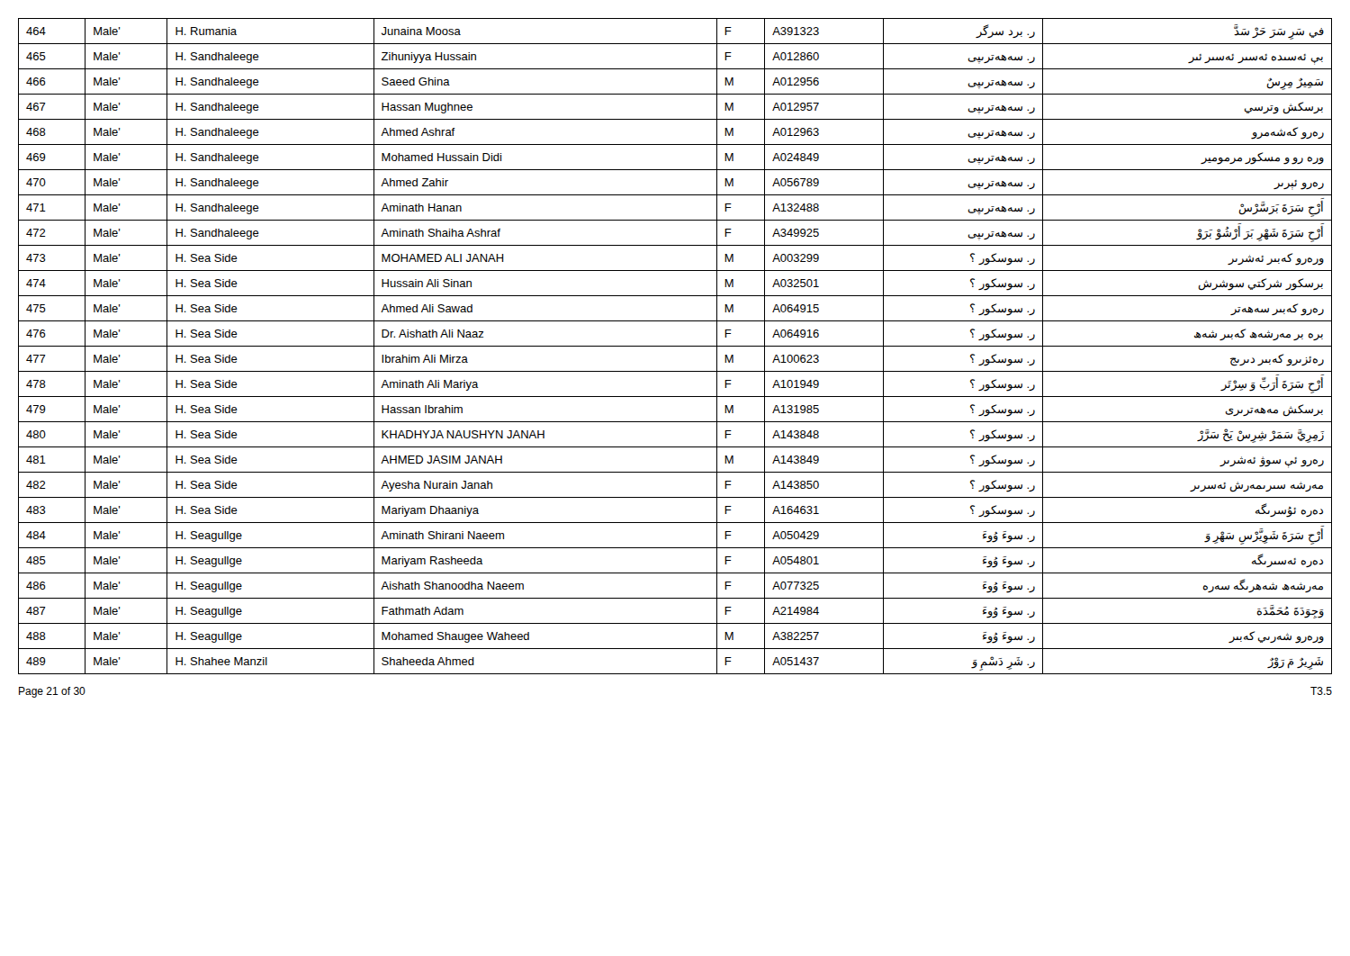| 464 | Male' | H. Rumania | Junaina Moosa | F | A391323 | ر. برد سرگر | في سَرِ سَرَ حَرْ سَدَّ |
| 465 | Male' | H. Sandhaleege | Zihuniyya Hussain | F | A012860 | ر. سەھەترىپى | بې ئەسىدە ئەسىر ئەسىر ئىر |
| 466 | Male' | H. Sandhaleege | Saeed Ghina | M | A012956 | ر. سەھەترىپى | سَمِيرٌ مِرِسٌ |
| 467 | Male' | H. Sandhaleege | Hassan Mughnee | M | A012957 | ر. سەھەترىپى | برسكش وترسي |
| 468 | Male' | H. Sandhaleege | Ahmed Ashraf | M | A012963 | ر. سەھەترىپى | رەرو كەشەمرو |
| 469 | Male' | H. Sandhaleege | Mohamed Hussain Didi | M | A024849 | ر. سەھەترىپى | وره رو و مسكور مرمومير |
| 470 | Male' | H. Sandhaleege | Ahmed Zahir | M | A056789 | ر. سەھەترىپى | رەرو ئېرىر |
| 471 | Male' | H. Sandhaleege | Aminath Hanan | F | A132488 | ر. سەھەترىپى | أَرْحِ سَرَةَ بَرَسَّرْسْ |
| 472 | Male' | H. Sandhaleege | Aminath Shaiha Ashraf | F | A349925 | ر. سەھەترىپى | أَرْحِ سَرَةَ شَهْرِ بَرَ أَرْشُوْ بَرَوْ |
| 473 | Male' | H. Sea Side | MOHAMED ALI JANAH | M | A003299 | ر. سوسكور ؟ | ورەرو كەبىر ئەشرىر |
| 474 | Male' | H. Sea Side | Hussain Ali Sinan | M | A032501 | ر. سوسكور ؟ | برسكور شركتي سوشرش |
| 475 | Male' | H. Sea Side | Ahmed Ali Sawad | M | A064915 | ر. سوسكور ؟ | رەرو كەبىر سەھەتر |
| 476 | Male' | H. Sea Side | Dr. Aishath Ali Naaz | F | A064916 | ر. سوسكور ؟ | بره بر مەرشەھ كەبىر شەھ |
| 477 | Male' | H. Sea Side | Ibrahim Ali Mirza | M | A100623 | ر. سوسكور ؟ | رەئزىرو كەبىر دىرىج |
| 478 | Male' | H. Sea Side | Aminath Ali Mariya | F | A101949 | ر. سوسكور ؟ | أَرْحِ سَرَةَ أَرَبِّ وَ سِرْتَر |
| 479 | Male' | H. Sea Side | Hassan Ibrahim | M | A131985 | ر. سوسكور ؟ | برسكش مەھەترىرى |
| 480 | Male' | H. Sea Side | KHADHYJA NAUSHYN JANAH | F | A143848 | ر. سوسكور ؟ | زَمِرِيَّ سَمَرْ شِرِسْ يَحْ سَرَّرْ |
| 481 | Male' | H. Sea Side | AHMED JASIM JANAH | M | A143849 | ر. سوسكور ؟ | رەرو ئې سوۋ ئەشرىر |
| 482 | Male' | H. Sea Side | Ayesha Nurain Janah | F | A143850 | ر. سوسكور ؟ | مەرشە سىرىمەرش ئەسرىر |
| 483 | Male' | H. Sea Side | Mariyam Dhaaniya | F | A164631 | ر. سوسكور ؟ | دەرە ئۇسرىگە |
| 484 | Male' | H. Seagullge | Aminath Shirani Naeem | F | A050429 | ر. سوءَ وُوءَ | أَرْحِ سَرَةَ شَوِيَّرْسِ سَهْرِ وَ |
| 485 | Male' | H. Seagullge | Mariyam Rasheeda | F | A054801 | ر. سوءَ وُوءَ | دەرە ئەسىرىگە |
| 486 | Male' | H. Seagullge | Aishath Shanoodha Naeem | F | A077325 | ر. سوءَ وُوءَ | مەرشەھ شەھرىگە سەرە |
| 487 | Male' | H. Seagullge | Fathmath Adam | F | A214984 | ر. سوءَ وُوءَ | وَجِوَدَةَ مُحَمَّدَة |
| 488 | Male' | H. Seagullge | Mohamed Shaugee Waheed | M | A382257 | ر. سوءَ وُوءَ | ورەرو شەرىي كەبىر |
| 489 | Male' | H. Shahee Manzil | Shaheeda Ahmed | F | A051437 | ر. شَرِ دَسْمِ وَ | شَرِيرٌ مَ رَوْرٌ |
Page 21 of 30 T3.5